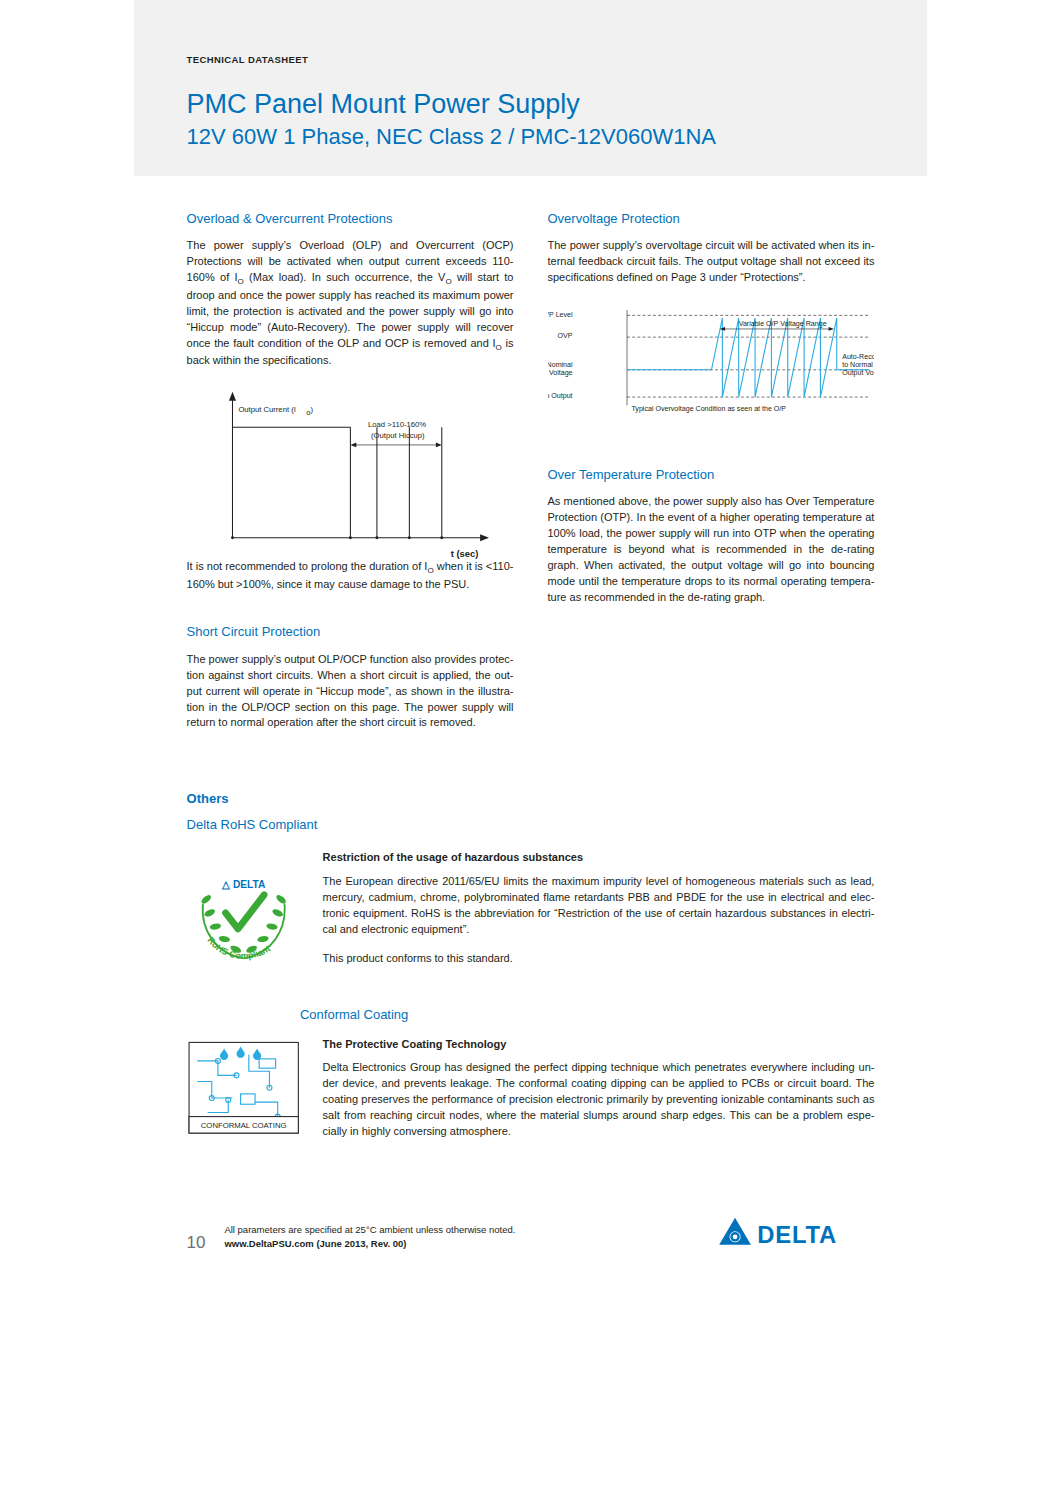TECHNICAL DATASHEET
PMC Panel Mount Power Supply 12V 60W 1 Phase, NEC Class 2 / PMC-12V060W1NA
Overload & Overcurrent Protections
The power supply’s Overload (OLP) and Overcurrent (OCP) Protections will be activated when output current exceeds 110-160% of IO (Max load). In such occurrence, the VO will start to droop and once the power supply has reached its maximum power limit, the protection is activated and the power supply will go into “Hiccup mode” (Auto-Recovery). The power supply will recover once the fault condition of the OLP and OCP is removed and IO is back within the specifications.
Output Current (I o ) t (sec) Load >110-160% (Output Hiccup)
It is not recommended to prolong the duration of IO when it is <110-160% but >100%, since it may cause damage to the PSU.
Short Circuit Protection
The power supply’s output OLP/OCP function also provides protection against short circuits. When a short circuit is applied, the output current will operate in “Hiccup mode”, as shown in the illustration in the OLP/OCP section on this page. The power supply will return to normal operation after the short circuit is removed.
Overvoltage Protection
The power supply’s overvoltage circuit will be activated when its internal feedback circuit fails. The output voltage shall not exceed its specifications defined on Page 3 under “Protections”.
Max OVP Level OVP Nominal O/P Voltage Zero Output Variable O/P Voltage Range Typical Overvoltage Condition as seen at the O/P Auto-Recovery to Normal Output Voltage
Over Temperature Protection
As mentioned above, the power supply also has Over Temperature Protection (OTP). In the event of a higher operating temperature at 100% load, the power supply will run into OTP when the operating temperature is beyond what is recommended in the de-rating graph. When activated, the output voltage will go into bouncing mode until the temperature drops to its normal operating temperature as recommended in the de-rating graph.
Others
Delta RoHS Compliant
△ DELTA RoHS Compliant
Restriction of the usage of hazardous substances
The European directive 2011/65/EU limits the maximum impurity level of homogeneous materials such as lead, mercury, cadmium, chrome, polybrominated flame retardants PBB and PBDE for the use in electrical and electronic equipment. RoHS is the abbreviation for “Restriction of the use of certain hazardous substances in electrical and electronic equipment”.
This product conforms to this standard.
Conformal Coating
CONFORMAL COATING
The Protective Coating Technology
Delta Electronics Group has designed the perfect dipping technique which penetrates everywhere including under device, and prevents leakage. The conformal coating dipping can be applied to PCBs or circuit board. The coating preserves the performance of precision electronic primarily by preventing ionizable contaminants such as salt from reaching circuit nodes, where the material slumps around sharp edges. This can be a problem especially in highly conversing atmosphere.
10
All parameters are specified at 25°C ambient unless otherwise noted.
www.DeltaPSU.com (June 2013, Rev. 00)
DELTA